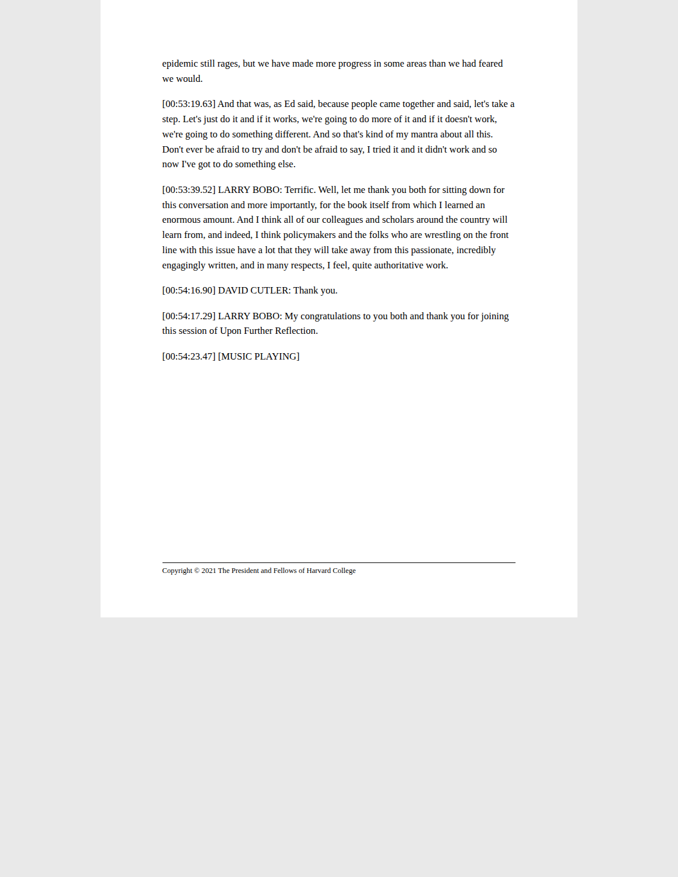epidemic still rages, but we have made more progress in some areas than we had feared we would.
[00:53:19.63] And that was, as Ed said, because people came together and said, let's take a step. Let's just do it and if it works, we're going to do more of it and if it doesn't work, we're going to do something different. And so that's kind of my mantra about all this. Don't ever be afraid to try and don't be afraid to say, I tried it and it didn't work and so now I've got to do something else.
[00:53:39.52] LARRY BOBO: Terrific. Well, let me thank you both for sitting down for this conversation and more importantly, for the book itself from which I learned an enormous amount. And I think all of our colleagues and scholars around the country will learn from, and indeed, I think policymakers and the folks who are wrestling on the front line with this issue have a lot that they will take away from this passionate, incredibly engagingly written, and in many respects, I feel, quite authoritative work.
[00:54:16.90] DAVID CUTLER: Thank you.
[00:54:17.29] LARRY BOBO: My congratulations to you both and thank you for joining this session of Upon Further Reflection.
[00:54:23.47] [MUSIC PLAYING]
Copyright © 2021 The President and Fellows of Harvard College